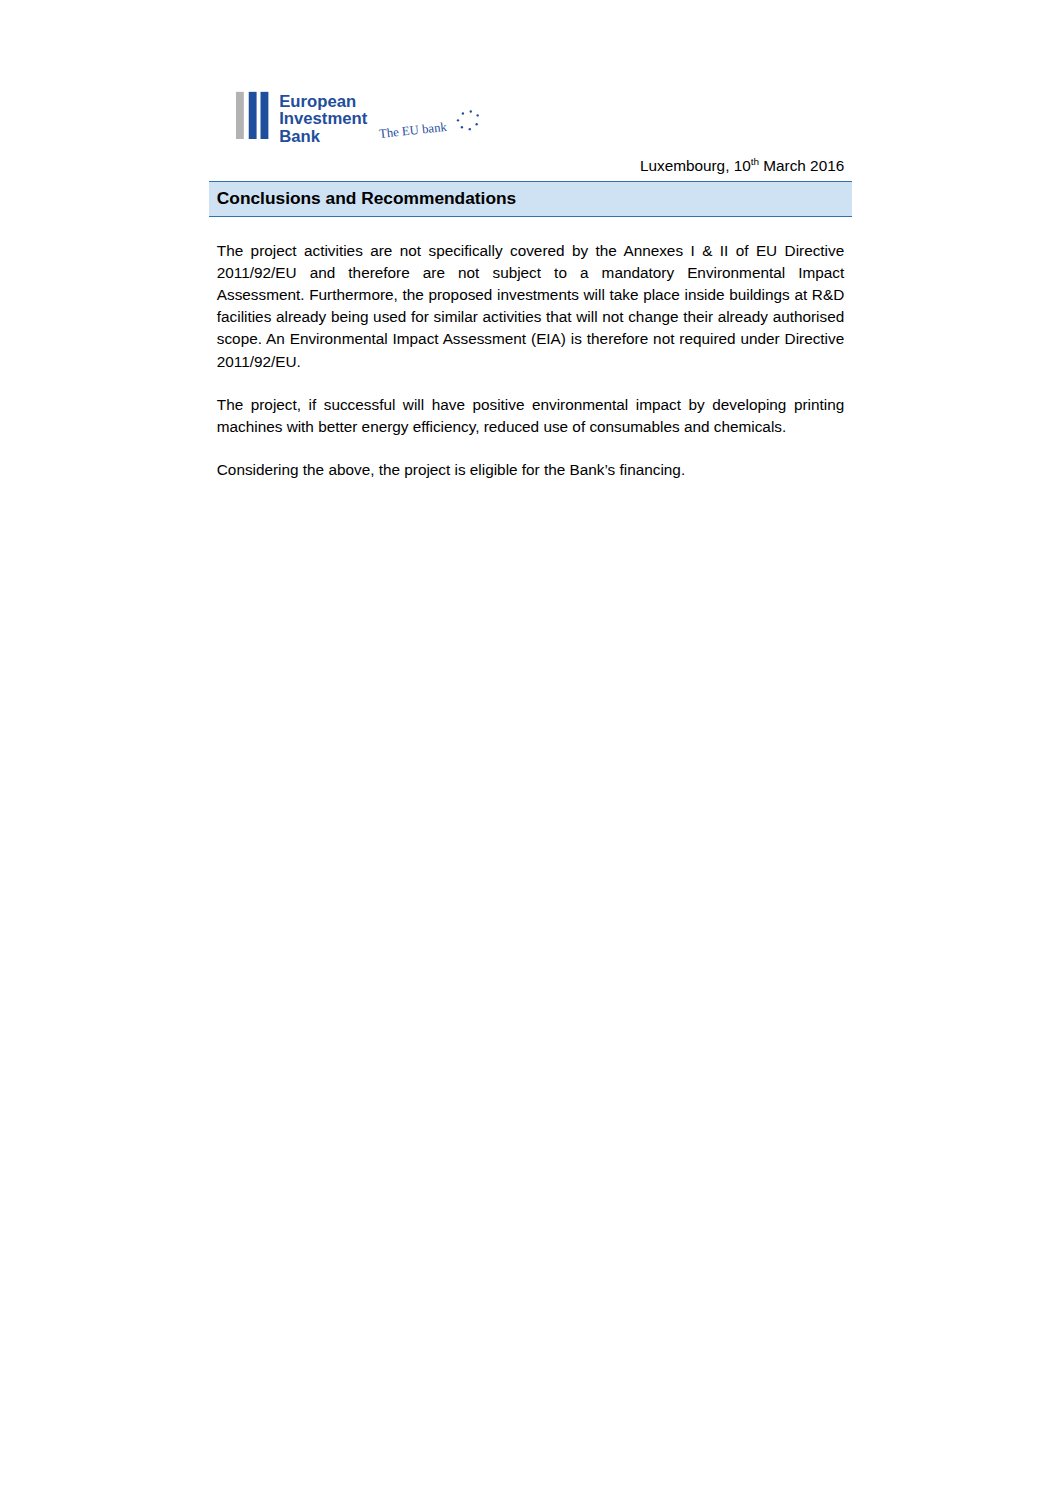European Investment Bank The EU bank
Luxembourg, 10th March 2016
Conclusions and Recommendations
The project activities are not specifically covered by the Annexes I & II of EU Directive 2011/92/EU and therefore are not subject to a mandatory Environmental Impact Assessment. Furthermore, the proposed investments will take place inside buildings at R&D facilities already being used for similar activities that will not change their already authorised scope. An Environmental Impact Assessment (EIA) is therefore not required under Directive 2011/92/EU.
The project, if successful will have positive environmental impact by developing printing machines with better energy efficiency, reduced use of consumables and chemicals.
Considering the above, the project is eligible for the Bank’s financing.